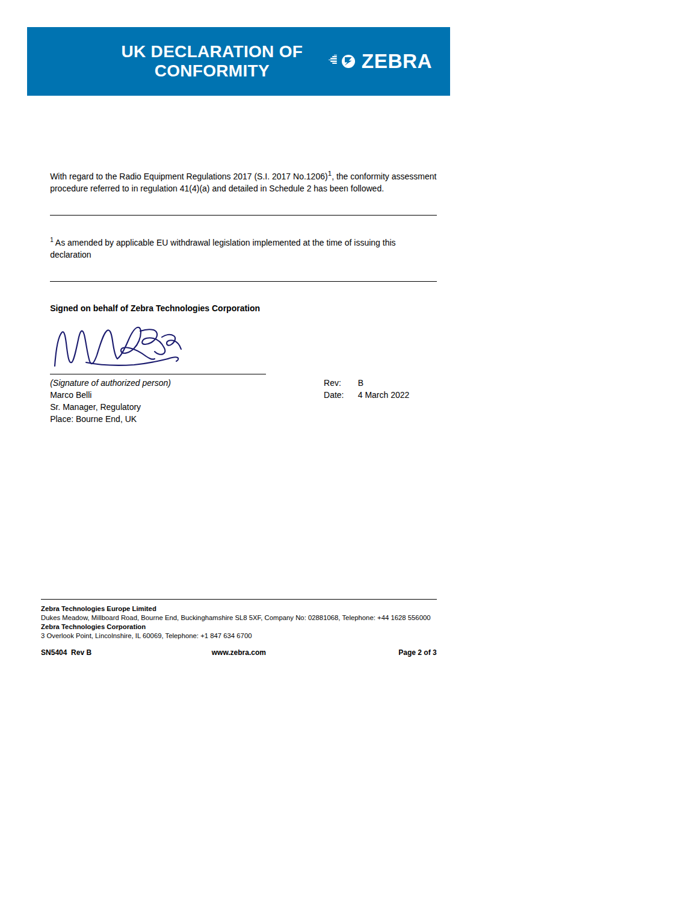UK DECLARATION OF CONFORMITY
ZEBRA
With regard to the Radio Equipment Regulations 2017 (S.I. 2017 No.1206)1, the conformity assessment procedure referred to in regulation 41(4)(a) and detailed in Schedule 2 has been followed.
1 As amended by applicable EU withdrawal legislation implemented at the time of issuing this declaration
Signed on behalf of Zebra Technologies Corporation
(Signature of authorized person)
Marco Belli
Sr. Manager, Regulatory
Place: Bourne End, UK
Rev: B
Date: 4 March 2022
Zebra Technologies Europe Limited
Dukes Meadow, Millboard Road, Bourne End, Buckinghamshire SL8 5XF, Company No: 02881068, Telephone: +44 1628 556000
Zebra Technologies Corporation
3 Overlook Point, Lincolnshire, IL 60069, Telephone: +1 847 634 6700
SN5404 Rev B
www.zebra.com
Page 2 of 3